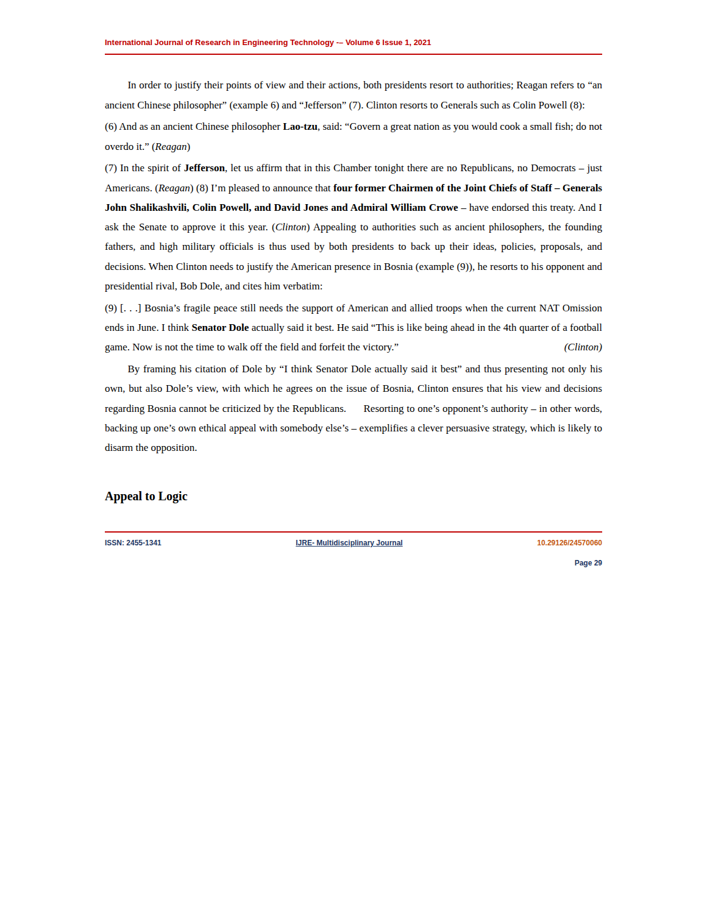International Journal of Research in Engineering Technology -– Volume 6 Issue 1, 2021
In order to justify their points of view and their actions, both presidents resort to authorities; Reagan refers to “an ancient Chinese philosopher” (example 6) and “Jefferson” (7). Clinton resorts to Generals such as Colin Powell (8):
(6) And as an ancient Chinese philosopher Lao-tzu, said: “Govern a great nation as you would cook a small fish; do not overdo it.” (Reagan)
(7) In the spirit of Jefferson, let us affirm that in this Chamber tonight there are no Republicans, no Democrats – just Americans. (Reagan) (8) I’m pleased to announce that four former Chairmen of the Joint Chiefs of Staff – Generals John Shalikashvili, Colin Powell, and David Jones and Admiral William Crowe – have endorsed this treaty. And I ask the Senate to approve it this year. (Clinton) Appealing to authorities such as ancient philosophers, the founding fathers, and high military officials is thus used by both presidents to back up their ideas, policies, proposals, and decisions. When Clinton needs to justify the American presence in Bosnia (example (9)), he resorts to his opponent and presidential rival, Bob Dole, and cites him verbatim:
(9) [. . .] Bosnia’s fragile peace still needs the support of American and allied troops when the current NAT Omission ends in June. I think Senator Dole actually said it best. He said “This is like being ahead in the 4th quarter of a football game. Now is not the time to walk off the field and forfeit the victory.” (Clinton)
By framing his citation of Dole by “I think Senator Dole actually said it best” and thus presenting not only his own, but also Dole’s view, with which he agrees on the issue of Bosnia, Clinton ensures that his view and decisions regarding Bosnia cannot be criticized by the Republicans. Resorting to one’s opponent’s authority – in other words, backing up one’s own ethical appeal with somebody else’s – exemplifies a clever persuasive strategy, which is likely to disarm the opposition.
Appeal to Logic
ISSN: 2455-1341 IJRE- Multidisciplinary Journal 10.29126/24570060
Page 29